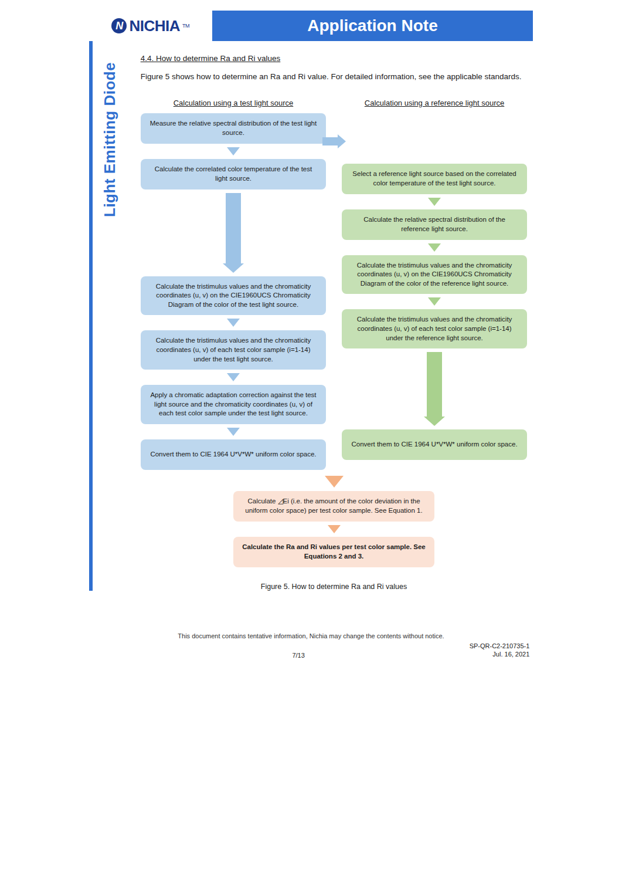NNICHIATM
Application Note
Light Emitting Diode
4.4. How to determine Ra and Ri values
Figure 5 shows how to determine an Ra and Ri value. For detailed information, see the applicable standards.
Calculation using a test light source
Calculation using a reference light source
Measure the relative spectral distribution of the test light source.
Calculate the correlated color temperature of the test light source.
Calculate the tristimulus values and the chromaticity coordinates (u, v) on the CIE1960UCS Chromaticity Diagram of the color of the test light source.
Calculate the tristimulus values and the chromaticity coordinates (u, v) of each test color sample (i=1-14) under the test light source.
Apply a chromatic adaptation correction against the test light source and the chromaticity coordinates (u, v) of each test color sample under the test light source.
Convert them to CIE 1964 U*V*W* uniform color space.
Select a reference light source based on the correlated color temperature of the test light source.
Calculate the relative spectral distribution of the reference light source.
Calculate the tristimulus values and the chromaticity coordinates (u, v) on the CIE1960UCS Chromaticity Diagram of the color of the reference light source.
Calculate the tristimulus values and the chromaticity coordinates (u, v) of each test color sample (i=1-14) under the reference light source.
Convert them to CIE 1964 U*V*W* uniform color space.
Calculate ◿Ei (i.e. the amount of the color deviation in the uniform color space) per test color sample. See Equation 1.
Calculate the Ra and Ri values per test color sample. See Equations 2 and 3.
Figure 5. How to determine Ra and Ri values
This document contains tentative information, Nichia may change the contents without notice.
7/13
SP-QR-C2-210735-1
Jul. 16, 2021